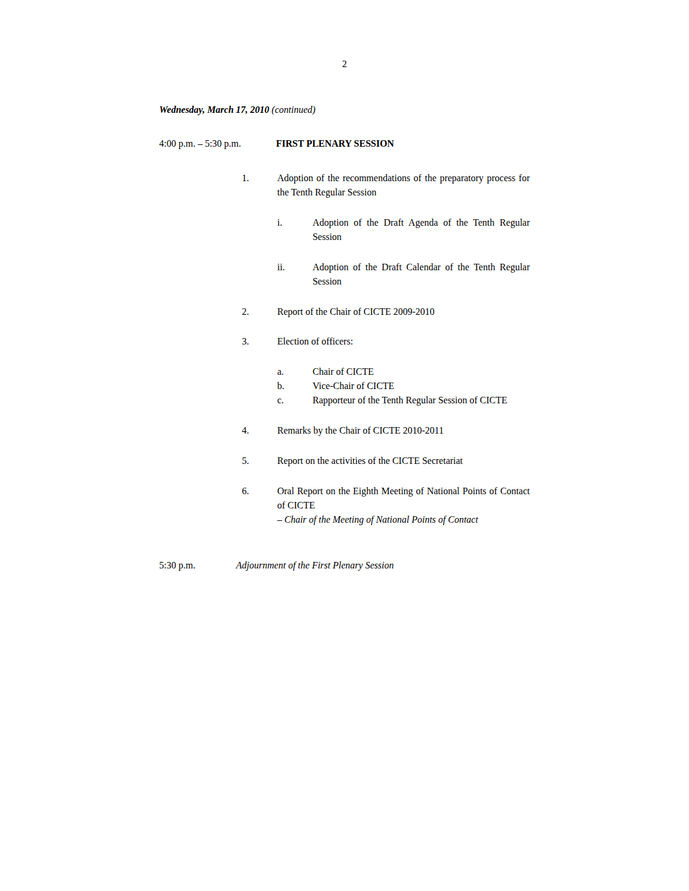2
Wednesday, March 17, 2010 (continued)
4:00 p.m. – 5:30 p.m.
FIRST PLENARY SESSION
1.
Adoption of the recommendations of the preparatory process for the Tenth Regular Session
i.
Adoption of the Draft Agenda of the Tenth Regular Session
ii.
Adoption of the Draft Calendar of the Tenth Regular Session
2.
Report of the Chair of CICTE 2009-2010
3.
Election of officers:
a.
Chair of CICTE
b.
Vice-Chair of CICTE
c.
Rapporteur of the Tenth Regular Session of CICTE
4.
Remarks by the Chair of CICTE 2010-2011
5.
Report on the activities of the CICTE Secretariat
6.
Oral Report on the Eighth Meeting of National Points of Contact of CICTE
– Chair of the Meeting of National Points of Contact
5:30 p.m.
Adjournment of the First Plenary Session